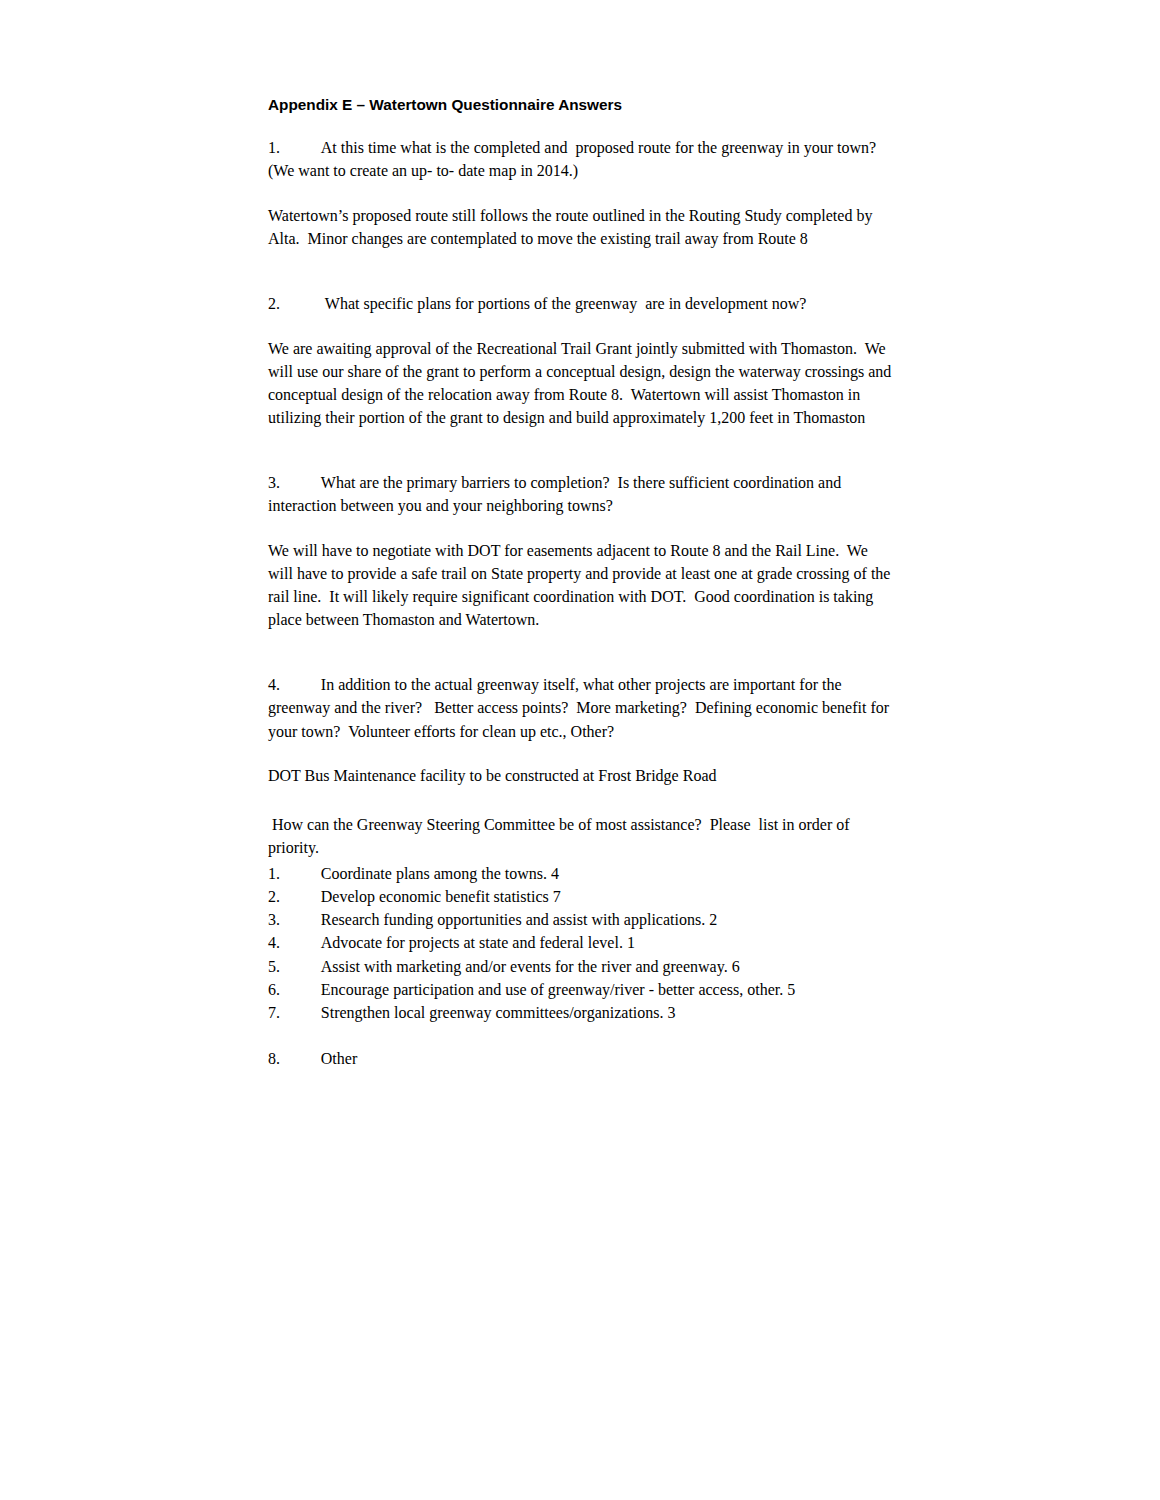Appendix E – Watertown Questionnaire Answers
1. At this time what is the completed and proposed route for the greenway in your town? (We want to create an up- to- date map in 2014.)
Watertown’s proposed route still follows the route outlined in the Routing Study completed by Alta. Minor changes are contemplated to move the existing trail away from Route 8
2. What specific plans for portions of the greenway are in development now?
We are awaiting approval of the Recreational Trail Grant jointly submitted with Thomaston. We will use our share of the grant to perform a conceptual design, design the waterway crossings and conceptual design of the relocation away from Route 8. Watertown will assist Thomaston in utilizing their portion of the grant to design and build approximately 1,200 feet in Thomaston
3. What are the primary barriers to completion? Is there sufficient coordination and interaction between you and your neighboring towns?
We will have to negotiate with DOT for easements adjacent to Route 8 and the Rail Line. We will have to provide a safe trail on State property and provide at least one at grade crossing of the rail line. It will likely require significant coordination with DOT. Good coordination is taking place between Thomaston and Watertown.
4. In addition to the actual greenway itself, what other projects are important for the greenway and the river? Better access points? More marketing? Defining economic benefit for your town? Volunteer efforts for clean up etc., Other?
DOT Bus Maintenance facility to be constructed at Frost Bridge Road
How can the Greenway Steering Committee be of most assistance? Please list in order of priority.
1. Coordinate plans among the towns. 4
2. Develop economic benefit statistics 7
3. Research funding opportunities and assist with applications. 2
4. Advocate for projects at state and federal level. 1
5. Assist with marketing and/or events for the river and greenway. 6
6. Encourage participation and use of greenway/river - better access, other. 5
7. Strengthen local greenway committees/organizations. 3
8. Other